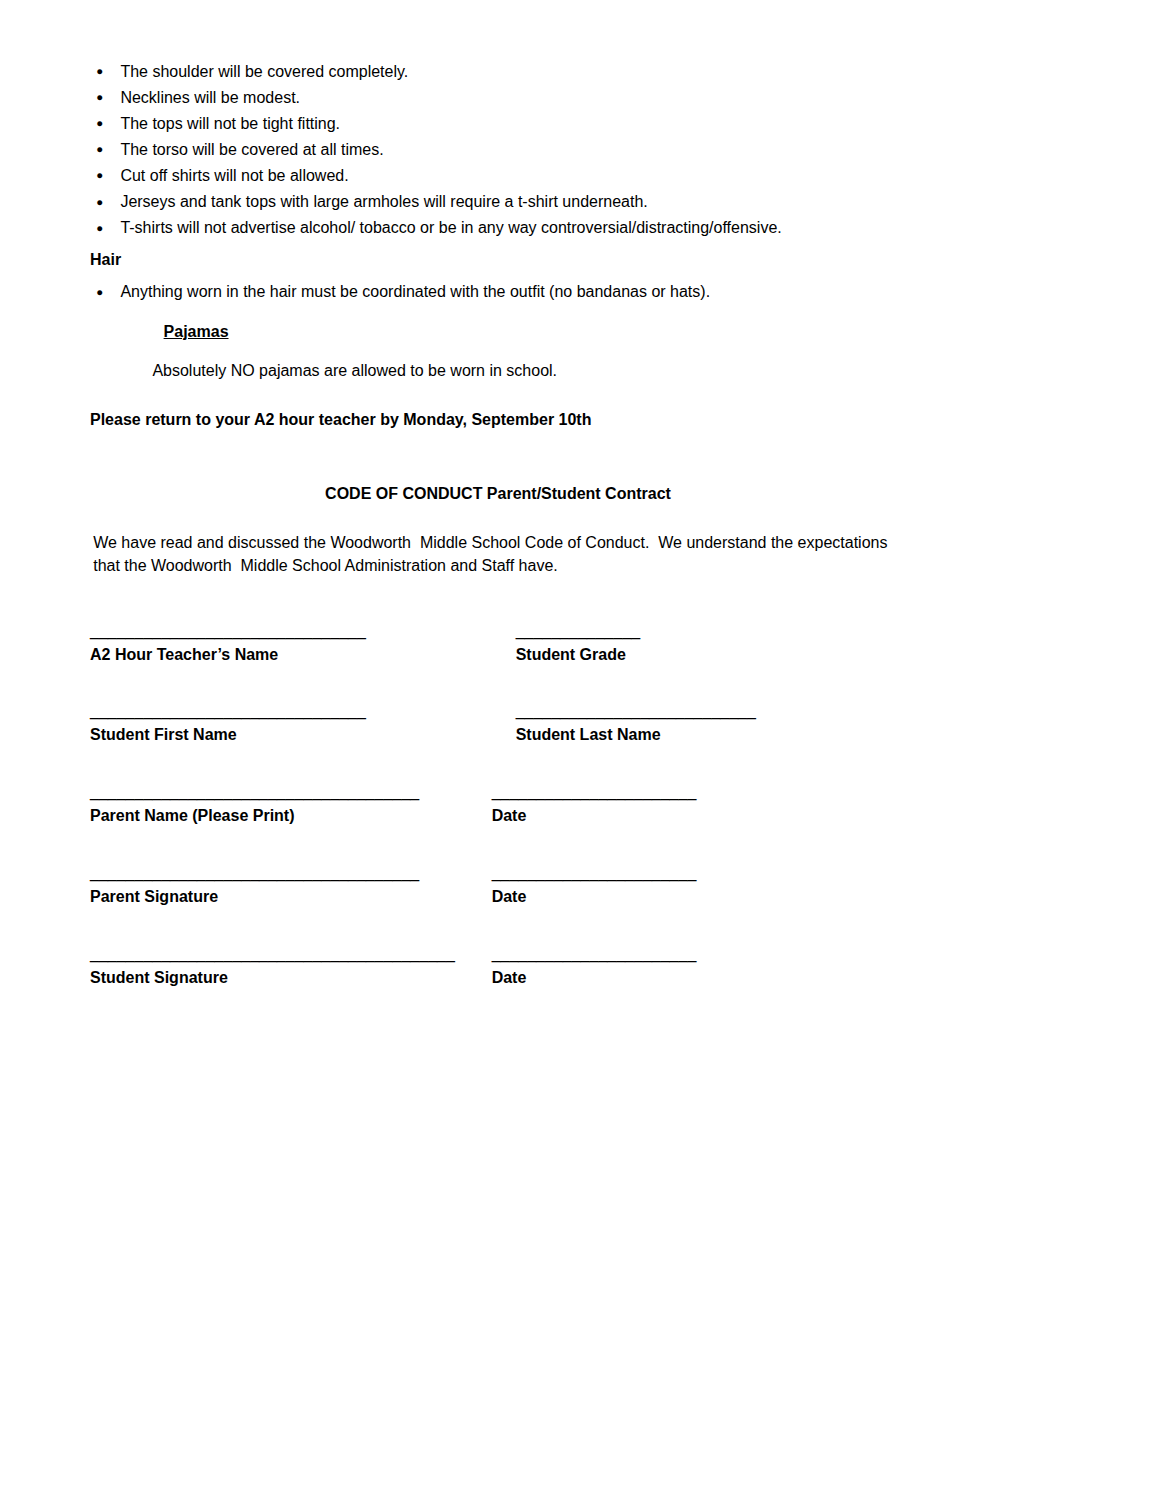The shoulder will be covered completely.
Necklines will be modest.
The tops will not be tight fitting.
The torso will be covered at all times.
Cut off shirts will not be allowed.
Jerseys and tank tops with large armholes will require a t-shirt underneath.
T-shirts will not advertise alcohol/ tobacco or be in any way controversial/distracting/offensive.
Hair
Anything worn in the hair must be coordinated with the outfit (no bandanas or hats).
Pajamas
Absolutely NO pajamas are allowed to be worn in school.
Please return to your A2 hour teacher by Monday, September 10th
CODE OF CONDUCT Parent/Student Contract
We have read and discussed the Woodworth Middle School Code of Conduct. We understand the expectations that the Woodworth Middle School Administration and Staff have.
| _______________________________ A2 Hour Teacher’s Name | ______________ Student Grade |
| _______________________________ Student First Name | ___________________________ Student Last Name |
| _____________________________________ Parent Name (Please Print) | _______________________ Date |
| _____________________________________ Parent Signature | _______________________ Date |
| _________________________________________ Student Signature | _______________________ Date |